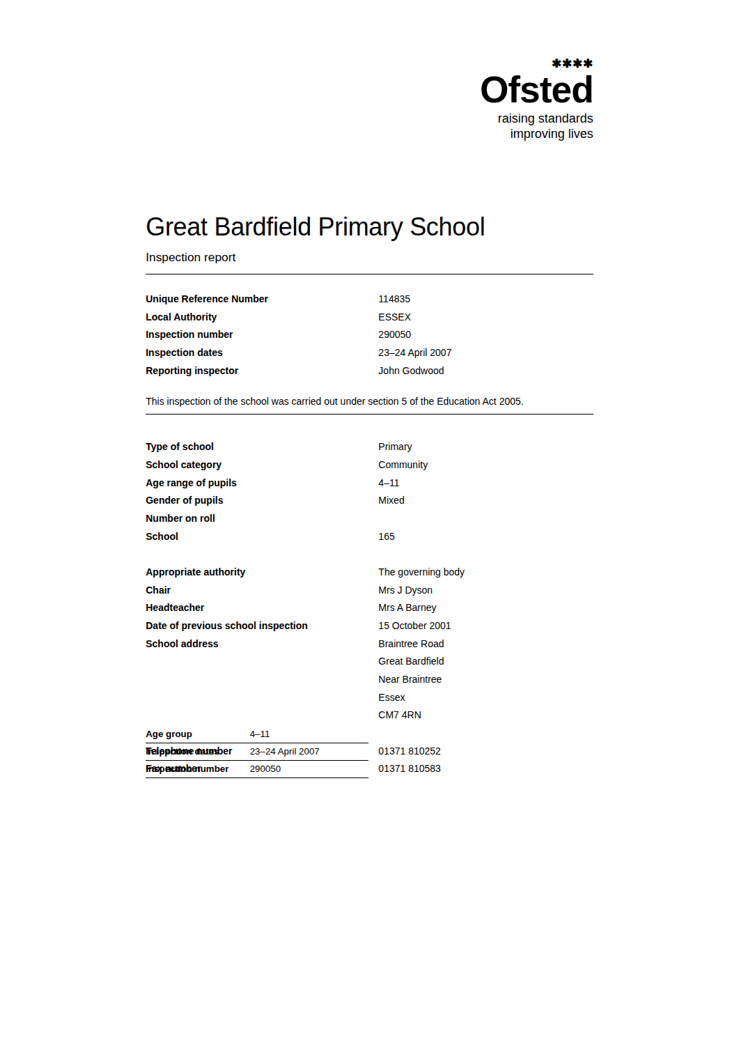✱✱✱✱
Ofsted
raising standards
improving lives
Great Bardfield Primary School
Inspection report
| Unique Reference Number | 114835 |
| Local Authority | ESSEX |
| Inspection number | 290050 |
| Inspection dates | 23–24 April 2007 |
| Reporting inspector | John Godwood |
This inspection of the school was carried out under section 5 of the Education Act 2005.
| Type of school | Primary |
| School category | Community |
| Age range of pupils | 4–11 |
| Gender of pupils | Mixed |
| Number on roll | |
| School | 165 |
| Appropriate authority | The governing body |
| Chair | Mrs J Dyson |
| Headteacher | Mrs A Barney |
| Date of previous school inspection | 15 October 2001 |
| School address | Braintree Road |
| | Great Bardfield |
| | Near Braintree |
| | Essex |
| | CM7 4RN |
| Telephone number | 01371 810252 |
| Fax number | 01371 810583 |
| Age group | 4–11 |
| Inspection dates | 23–24 April 2007 |
| Inspection number | 290050 |